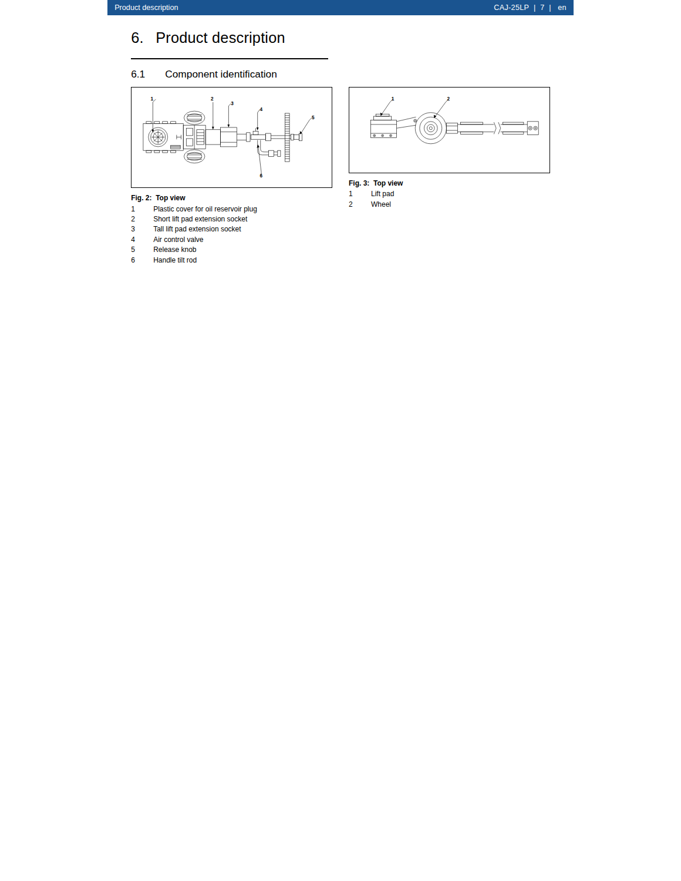Product description
CAJ-25LP | 7 | en
6. Product description
6.1 Component identification
1 2 3 4 5 6
Fig. 2: Top view
1 Plastic cover for oil reservoir plug
2 Short lift pad extension socket
3 Tall lift pad extension socket
4 Air control valve
5 Release knob
6 Handle tilt rod
1 2
Fig. 3: Top view
1 Lift pad
2 Wheel